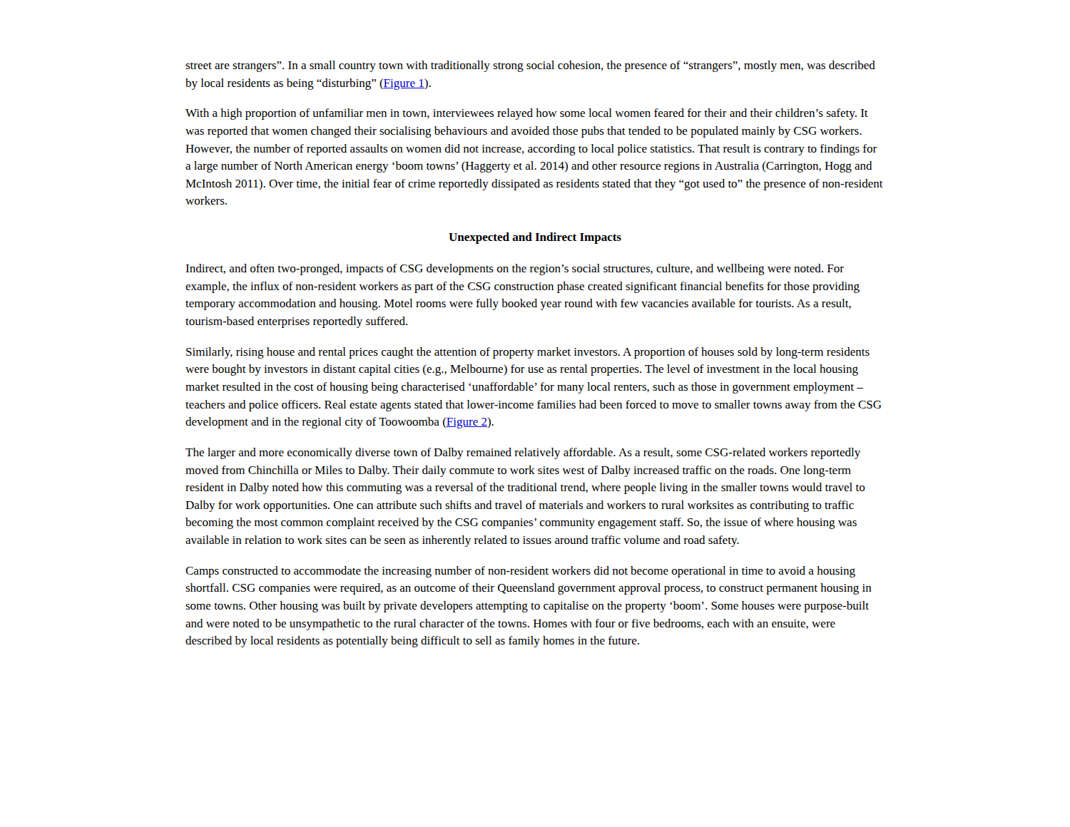street are strangers”. In a small country town with traditionally strong social cohesion, the presence of “strangers”, mostly men, was described by local residents as being “disturbing” (Figure 1).
With a high proportion of unfamiliar men in town, interviewees relayed how some local women feared for their and their children’s safety. It was reported that women changed their socialising behaviours and avoided those pubs that tended to be populated mainly by CSG workers. However, the number of reported assaults on women did not increase, according to local police statistics. That result is contrary to findings for a large number of North American energy ‘boom towns’ (Haggerty et al. 2014) and other resource regions in Australia (Carrington, Hogg and McIntosh 2011). Over time, the initial fear of crime reportedly dissipated as residents stated that they “got used to” the presence of non-resident workers.
Unexpected and Indirect Impacts
Indirect, and often two-pronged, impacts of CSG developments on the region’s social structures, culture, and wellbeing were noted. For example, the influx of non-resident workers as part of the CSG construction phase created significant financial benefits for those providing temporary accommodation and housing. Motel rooms were fully booked year round with few vacancies available for tourists. As a result, tourism-based enterprises reportedly suffered.
Similarly, rising house and rental prices caught the attention of property market investors. A proportion of houses sold by long-term residents were bought by investors in distant capital cities (e.g., Melbourne) for use as rental properties. The level of investment in the local housing market resulted in the cost of housing being characterised ‘unaffordable’ for many local renters, such as those in government employment – teachers and police officers. Real estate agents stated that lower-income families had been forced to move to smaller towns away from the CSG development and in the regional city of Toowoomba (Figure 2).
The larger and more economically diverse town of Dalby remained relatively affordable. As a result, some CSG-related workers reportedly moved from Chinchilla or Miles to Dalby. Their daily commute to work sites west of Dalby increased traffic on the roads. One long-term resident in Dalby noted how this commuting was a reversal of the traditional trend, where people living in the smaller towns would travel to Dalby for work opportunities. One can attribute such shifts and travel of materials and workers to rural worksites as contributing to traffic becoming the most common complaint received by the CSG companies’ community engagement staff. So, the issue of where housing was available in relation to work sites can be seen as inherently related to issues around traffic volume and road safety.
Camps constructed to accommodate the increasing number of non-resident workers did not become operational in time to avoid a housing shortfall. CSG companies were required, as an outcome of their Queensland government approval process, to construct permanent housing in some towns. Other housing was built by private developers attempting to capitalise on the property ‘boom’. Some houses were purpose-built and were noted to be unsympathetic to the rural character of the towns. Homes with four or five bedrooms, each with an ensuite, were described by local residents as potentially being difficult to sell as family homes in the future.